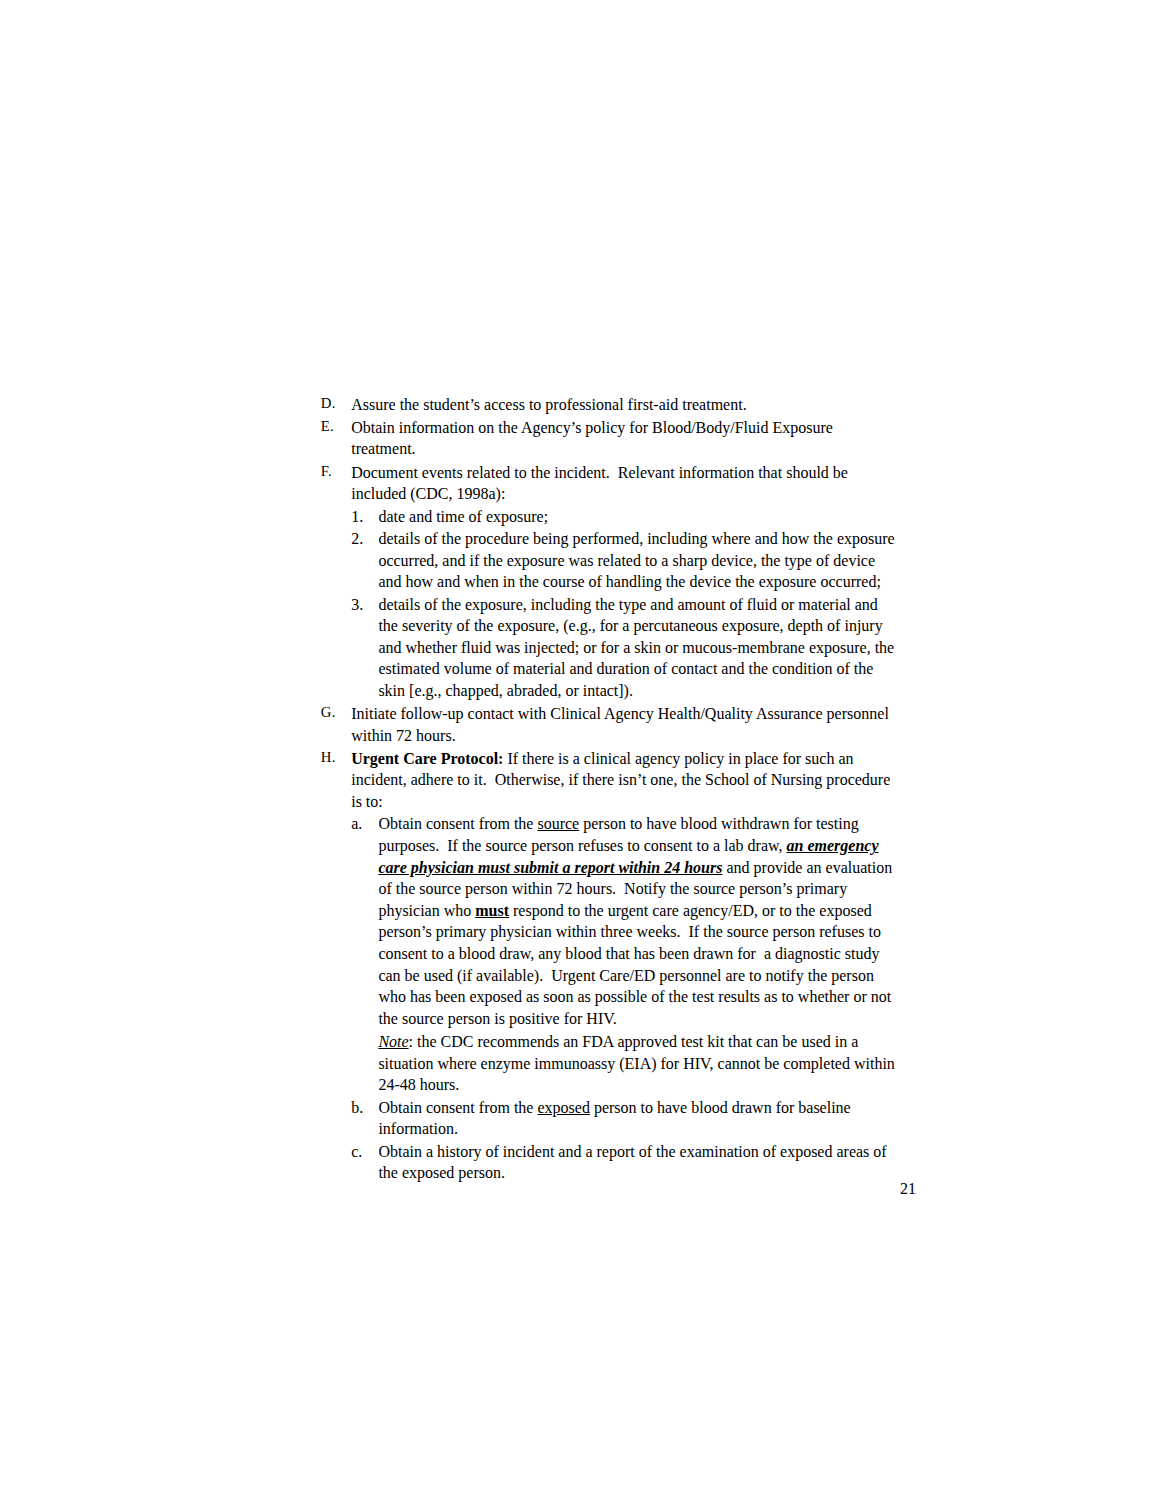D. Assure the student’s access to professional first-aid treatment.
E. Obtain information on the Agency’s policy for Blood/Body/Fluid Exposure treatment.
F. Document events related to the incident. Relevant information that should be included (CDC, 1998a):
1. date and time of exposure;
2. details of the procedure being performed, including where and how the exposure occurred, and if the exposure was related to a sharp device, the type of device and how and when in the course of handling the device the exposure occurred;
3. details of the exposure, including the type and amount of fluid or material and the severity of the exposure, (e.g., for a percutaneous exposure, depth of injury and whether fluid was injected; or for a skin or mucous-membrane exposure, the estimated volume of material and duration of contact and the condition of the skin [e.g., chapped, abraded, or intact]).
G. Initiate follow-up contact with Clinical Agency Health/Quality Assurance personnel within 72 hours.
H. Urgent Care Protocol: If there is a clinical agency policy in place for such an incident, adhere to it. Otherwise, if there isn’t one, the School of Nursing procedure is to:
a. Obtain consent from the source person to have blood withdrawn for testing purposes. If the source person refuses to consent to a lab draw, an emergency care physician must submit a report within 24 hours and provide an evaluation of the source person within 72 hours. Notify the source person’s primary physician who must respond to the urgent care agency/ED, or to the exposed person’s primary physician within three weeks. If the source person refuses to consent to a blood draw, any blood that has been drawn for a diagnostic study can be used (if available). Urgent Care/ED personnel are to notify the person who has been exposed as soon as possible of the test results as to whether or not the source person is positive for HIV. Note: the CDC recommends an FDA approved test kit that can be used in a situation where enzyme immunoassy (EIA) for HIV, cannot be completed within 24-48 hours.
b. Obtain consent from the exposed person to have blood drawn for baseline information.
c. Obtain a history of incident and a report of the examination of exposed areas of the exposed person.
21